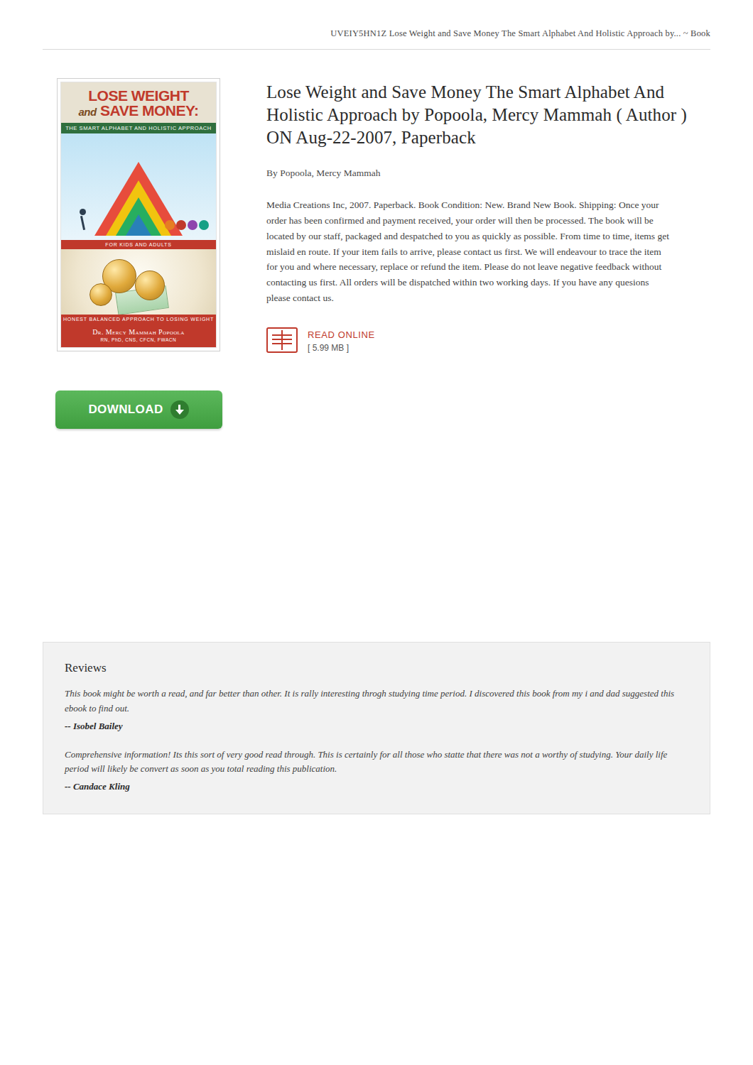UVEIY5HN1Z Lose Weight and Save Money The Smart Alphabet And Holistic Approach by... ~ Book
LOSE WEIGHT
and SAVE MONEY:
The Smart Alphabet and Holistic Approach
For Kids and Adults
Honest Balanced Approach to Losing Weight
Dr. Mercy Mammah Popoola
RN, PhD, CNS, CFCN, FWACN
DOWNLOAD
Lose Weight and Save Money The Smart Alphabet And Holistic Approach by Popoola, Mercy Mammah ( Author ) ON Aug-22-2007, Paperback
By Popoola, Mercy Mammah
Media Creations Inc, 2007. Paperback. Book Condition: New. Brand New Book. Shipping: Once your order has been confirmed and payment received, your order will then be processed. The book will be located by our staff, packaged and despatched to you as quickly as possible. From time to time, items get mislaid en route. If your item fails to arrive, please contact us first. We will endeavour to trace the item for you and where necessary, replace or refund the item. Please do not leave negative feedback without contacting us first. All orders will be dispatched within two working days. If you have any quesions please contact us.
READ ONLINE
[ 5.99 MB ]
Reviews
This book might be worth a read, and far better than other. It is rally interesting throgh studying time period. I discovered this book from my i and dad suggested this ebook to find out.
-- Isobel Bailey
Comprehensive information! Its this sort of very good read through. This is certainly for all those who statte that there was not a worthy of studying. Your daily life period will likely be convert as soon as you total reading this publication.
-- Candace Kling